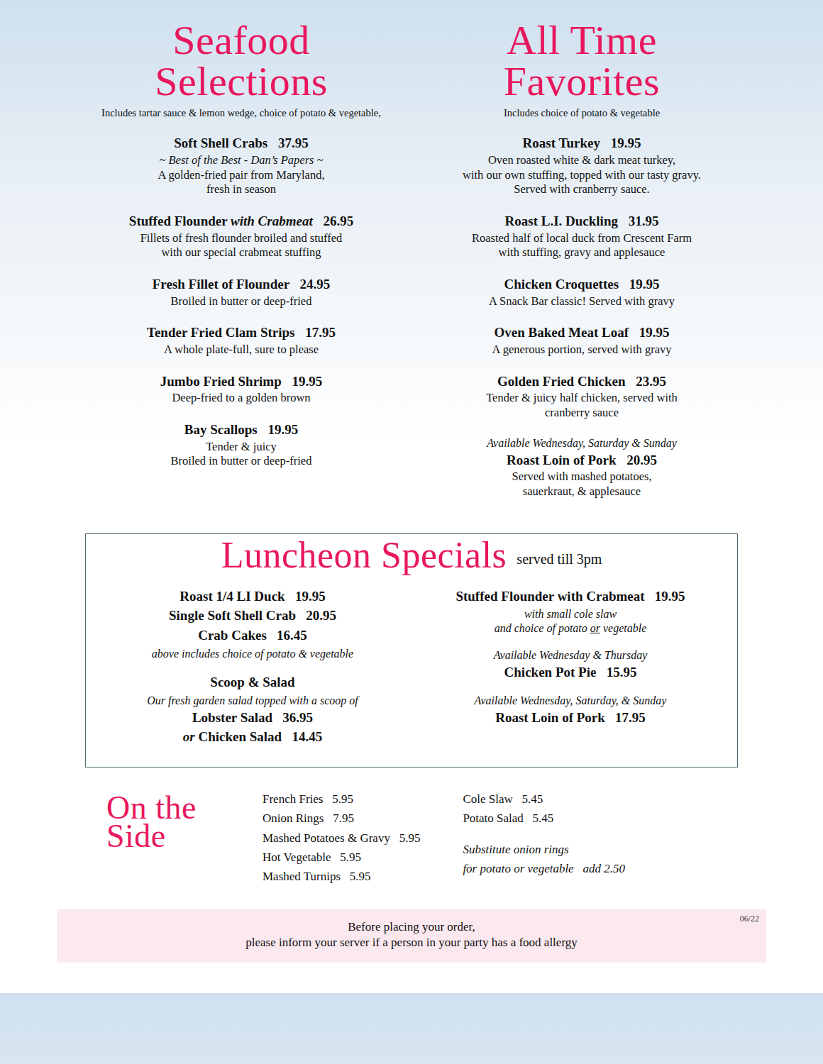Seafood Selections
Includes tartar sauce & lemon wedge, choice of potato & vegetable,
Soft Shell Crabs 37.95
~ Best of the Best - Dan’s Papers ~
A golden-fried pair from Maryland,
fresh in season
Stuffed Flounder with Crabmeat 26.95
Fillets of fresh flounder broiled and stuffed
with our special crabmeat stuffing
Fresh Fillet of Flounder 24.95
Broiled in butter or deep-fried
Tender Fried Clam Strips 17.95
A whole plate-full, sure to please
Jumbo Fried Shrimp 19.95
Deep-fried to a golden brown
Bay Scallops 19.95
Tender & juicy
Broiled in butter or deep-fried
All Time Favorites
Includes choice of potato & vegetable
Roast Turkey 19.95
Oven roasted white & dark meat turkey,
with our own stuffing, topped with our tasty gravy.
Served with cranberry sauce.
Roast L.I. Duckling 31.95
Roasted half of local duck from Crescent Farm
with stuffing, gravy and applesauce
Chicken Croquettes 19.95
A Snack Bar classic! Served with gravy
Oven Baked Meat Loaf 19.95
A generous portion, served with gravy
Golden Fried Chicken 23.95
Tender & juicy half chicken, served with
cranberry sauce
Available Wednesday, Saturday & Sunday
Roast Loin of Pork 20.95
Served with mashed potatoes,
sauerkraut, & applesauce
Luncheon Specials served till 3pm
Roast 1/4 LI Duck 19.95
Single Soft Shell Crab 20.95
Crab Cakes 16.45
above includes choice of potato & vegetable
Scoop & Salad
Our fresh garden salad topped with a scoop of
Lobster Salad 36.95
or Chicken Salad 14.45
Stuffed Flounder with Crabmeat 19.95
with small cole slaw
and choice of potato or vegetable
Available Wednesday & Thursday
Chicken Pot Pie 15.95
Available Wednesday, Saturday, & Sunday
Roast Loin of Pork 17.95
On the Side
French Fries 5.95
Onion Rings 7.95
Mashed Potatoes & Gravy 5.95
Hot Vegetable 5.95
Mashed Turnips 5.95
Cole Slaw 5.45
Potato Salad 5.45
Substitute onion rings
for potato or vegetable add 2.50
06/22 Before placing your order,
please inform your server if a person in your party has a food allergy